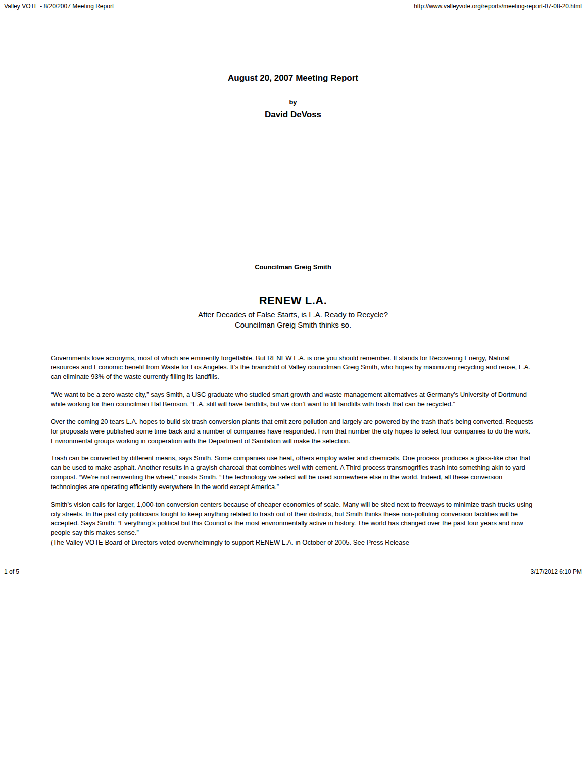Valley VOTE - 8/20/2007 Meeting Report
http://www.valleyvote.org/reports/meeting-report-07-08-20.html
August 20, 2007 Meeting Report
by David DeVoss
Councilman Greig Smith
RENEW L.A.
After Decades of False Starts, is L.A. Ready to Recycle?
Councilman Greig Smith thinks so.
Governments love acronyms, most of which are eminently forgettable. But RENEW L.A. is one you should remember. It stands for Recovering Energy, Natural resources and Economic benefit from Waste for Los Angeles. It’s the brainchild of Valley councilman Greig Smith, who hopes by maximizing recycling and reuse, L.A. can eliminate 93% of the waste currently filling its landfills.
“We want to be a zero waste city,” says Smith, a USC graduate who studied smart growth and waste management alternatives at Germany’s University of Dortmund while working for then councilman Hal Bernson. “L.A. still will have landfills, but we don’t want to fill landfills with trash that can be recycled.”
Over the coming 20 tears L.A. hopes to build six trash conversion plants that emit zero pollution and largely are powered by the trash that’s being converted. Requests for proposals were published some time back and a number of companies have responded. From that number the city hopes to select four companies to do the work. Environmental groups working in cooperation with the Department of Sanitation will make the selection.
Trash can be converted by different means, says Smith. Some companies use heat, others employ water and chemicals. One process produces a glass-like char that can be used to make asphalt. Another results in a grayish charcoal that combines well with cement. A Third process transmogrifies trash into something akin to yard compost. “We’re not reinventing the wheel,” insists Smith. “The technology we select will be used somewhere else in the world. Indeed, all these conversion technologies are operating efficiently everywhere in the world except America.”
Smith’s vision calls for larger, 1,000-ton conversion centers because of cheaper economies of scale. Many will be sited next to freeways to minimize trash trucks using city streets. In the past city politicians fought to keep anything related to trash out of their districts, but Smith thinks these non-polluting conversion facilities will be accepted. Says Smith: “Everything’s political but this Council is the most environmentally active in history. The world has changed over the past four years and now people say this makes sense.”
(The Valley VOTE Board of Directors voted overwhelmingly to support RENEW L.A. in October of 2005. See Press Release
1 of 5
3/17/2012 6:10 PM